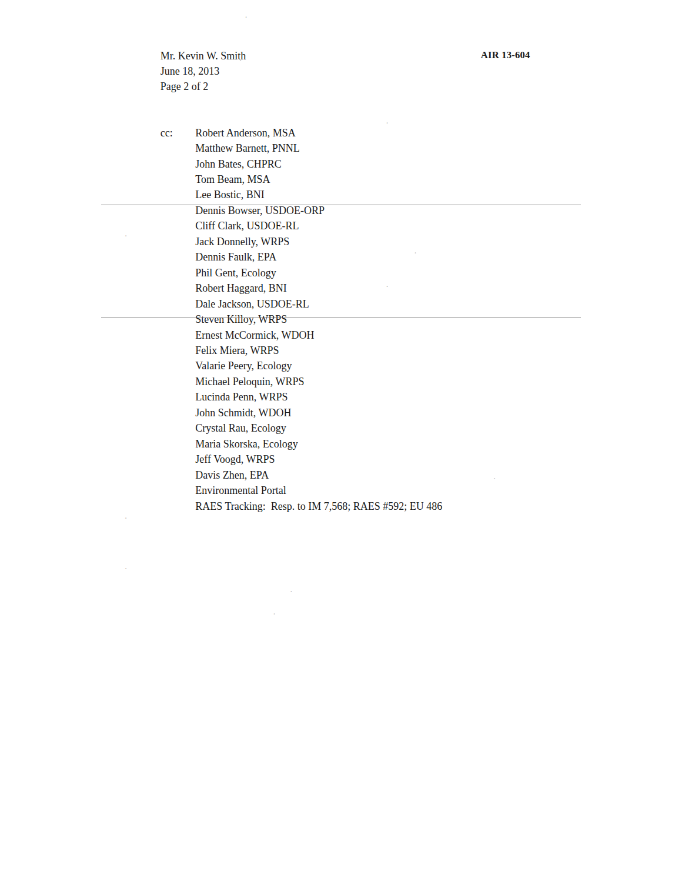. . . . . . . . . . .
AIR 13-604
Mr. Kevin W. Smith
June 18, 2013
Page 2 of 2
cc:
Robert Anderson, MSA
Matthew Barnett, PNNL
John Bates, CHPRC
Tom Beam, MSA
Lee Bostic, BNI
Dennis Bowser, USDOE-ORP
Cliff Clark, USDOE-RL
Jack Donnelly, WRPS
Dennis Faulk, EPA
Phil Gent, Ecology
Robert Haggard, BNI
Dale Jackson, USDOE-RL
Steven Killoy, WRPS
Ernest McCormick, WDOH
Felix Miera, WRPS
Valarie Peery, Ecology
Michael Peloquin, WRPS
Lucinda Penn, WRPS
John Schmidt, WDOH
Crystal Rau, Ecology
Maria Skorska, Ecology
Jeff Voogd, WRPS
Davis Zhen, EPA
Environmental Portal
RAES Tracking: Resp. to IM 7,568; RAES #592; EU 486